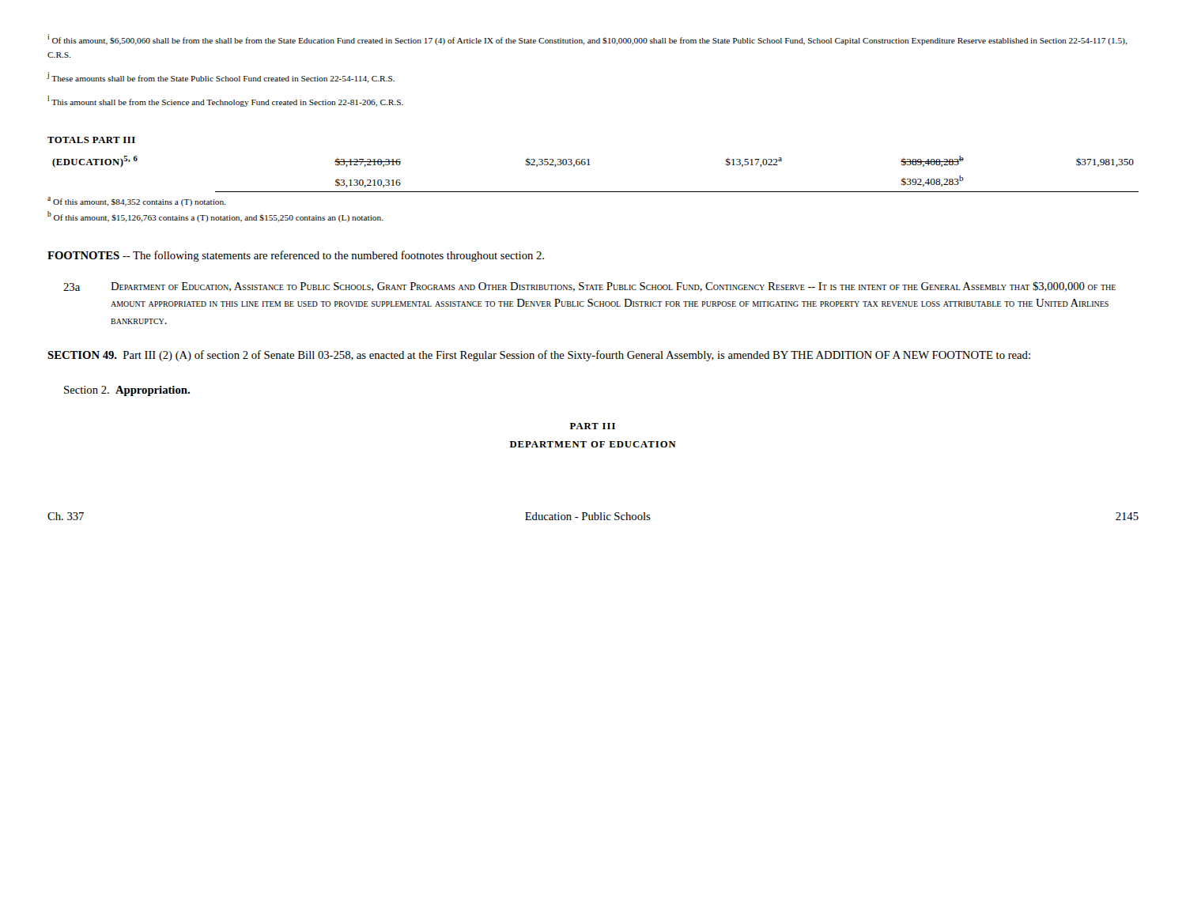i Of this amount, $6,500,060 shall be from the shall be from the State Education Fund created in Section 17 (4) of Article IX of the State Constitution, and $10,000,000 shall be from the State Public School Fund, School Capital Construction Expenditure Reserve established in Section 22-54-117 (1.5), C.R.S.
j These amounts shall be from the State Public School Fund created in Section 22-54-114, C.R.S.
l This amount shall be from the Science and Technology Fund created in Section 22-81-206, C.R.S.
TOTALS PART III
| (EDUCATION) 5, 6 | $3,127,210,316 | $2,352,303,661 | | $13,517,022 a | $389,408,283 b | $371,981,350 |
| | $3,130,210,316 | | | | $392,408,283 b | |
a Of this amount, $84,352 contains a (T) notation.
b Of this amount, $15,126,763 contains a (T) notation, and $155,250 contains an (L) notation.
FOOTNOTES -- The following statements are referenced to the numbered footnotes throughout section 2.
23a
Department of Education, Assistance to Public Schools, Grant Programs and Other Distributions, State Public School Fund, Contingency Reserve -- It is the intent of the General Assembly that $3,000,000 of the amount appropriated in this line item be used to provide supplemental assistance to the Denver Public School District for the purpose of mitigating the property tax revenue loss attributable to the United Airlines bankruptcy.
SECTION 49. Part III (2) (A) of section 2 of Senate Bill 03-258, as enacted at the First Regular Session of the Sixty-fourth General Assembly, is amended BY THE ADDITION OF A NEW FOOTNOTE to read:
Section 2. Appropriation.
PART III
DEPARTMENT OF EDUCATION
Ch. 337
Education - Public Schools
2145